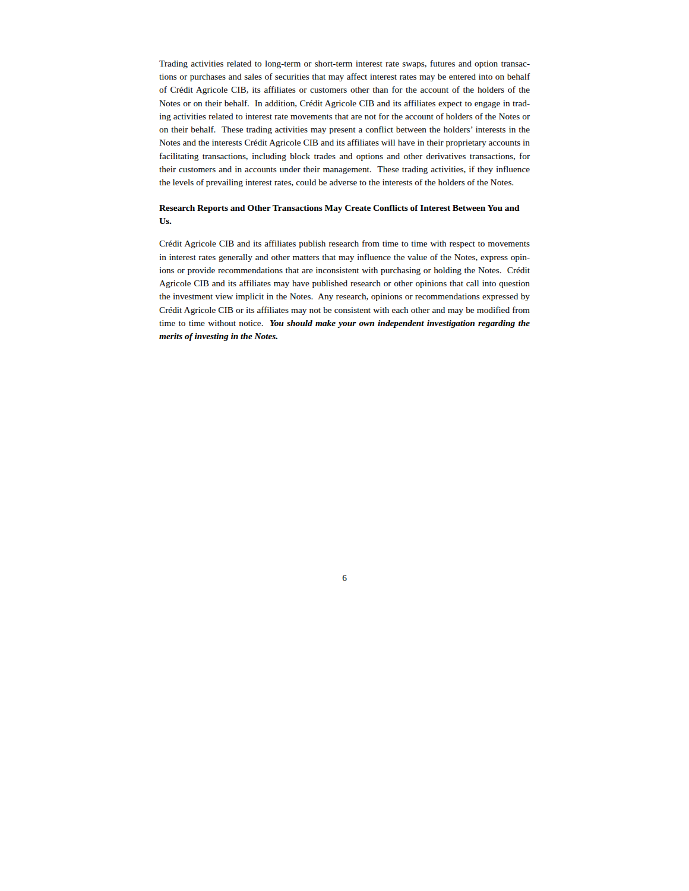Trading activities related to long-term or short-term interest rate swaps, futures and option transactions or purchases and sales of securities that may affect interest rates may be entered into on behalf of Crédit Agricole CIB, its affiliates or customers other than for the account of the holders of the Notes or on their behalf. In addition, Crédit Agricole CIB and its affiliates expect to engage in trading activities related to interest rate movements that are not for the account of holders of the Notes or on their behalf. These trading activities may present a conflict between the holders’ interests in the Notes and the interests Crédit Agricole CIB and its affiliates will have in their proprietary accounts in facilitating transactions, including block trades and options and other derivatives transactions, for their customers and in accounts under their management. These trading activities, if they influence the levels of prevailing interest rates, could be adverse to the interests of the holders of the Notes.
Research Reports and Other Transactions May Create Conflicts of Interest Between You and Us.
Crédit Agricole CIB and its affiliates publish research from time to time with respect to movements in interest rates generally and other matters that may influence the value of the Notes, express opinions or provide recommendations that are inconsistent with purchasing or holding the Notes. Crédit Agricole CIB and its affiliates may have published research or other opinions that call into question the investment view implicit in the Notes. Any research, opinions or recommendations expressed by Crédit Agricole CIB or its affiliates may not be consistent with each other and may be modified from time to time without notice. You should make your own independent investigation regarding the merits of investing in the Notes.
6